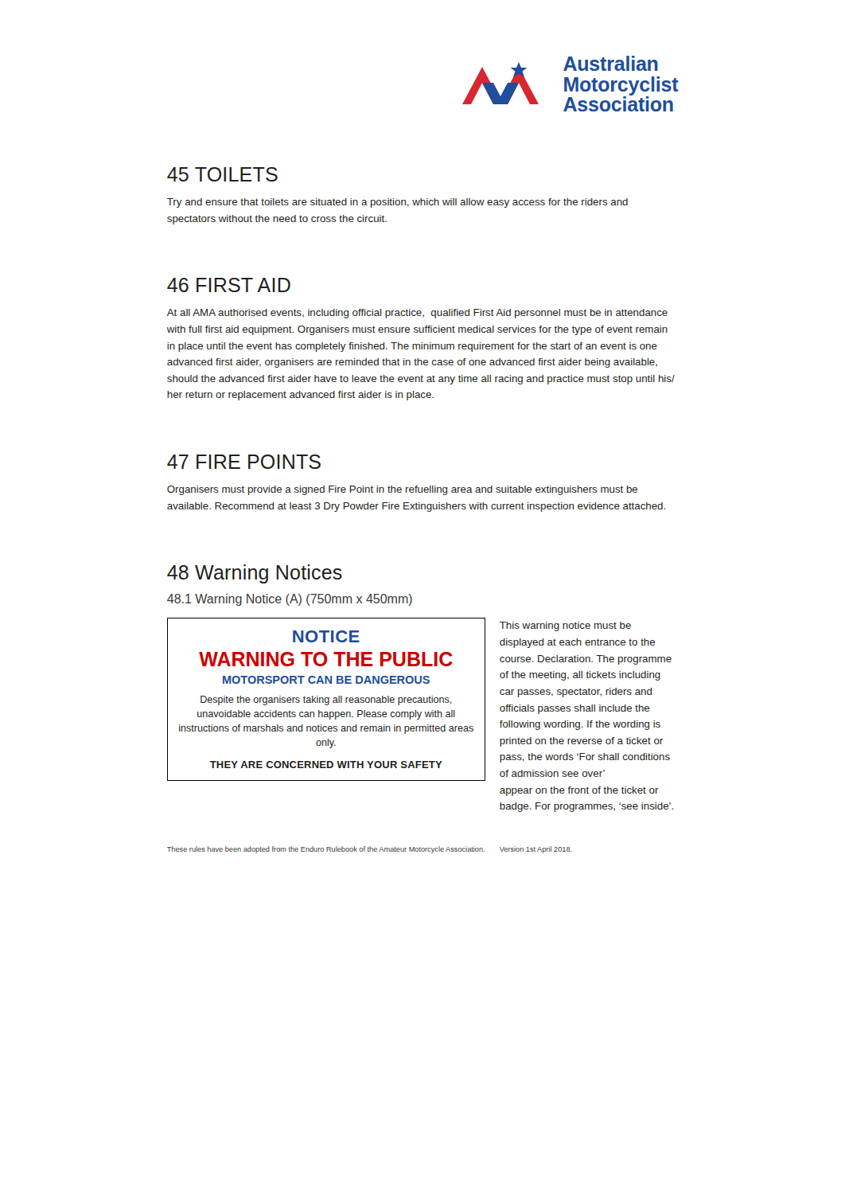Australian Motorcyclist Association
45 TOILETS
Try and ensure that toilets are situated in a position, which will allow easy access for the riders and spectators without the need to cross the circuit.
46 FIRST AID
At all AMA authorised events, including official practice, qualified First Aid personnel must be in attendance with full first aid equipment. Organisers must ensure sufficient medical services for the type of event remain in place until the event has completely finished. The minimum requirement for the start of an event is one advanced first aider, organisers are reminded that in the case of one advanced first aider being available, should the advanced first aider have to leave the event at any time all racing and practice must stop until his/ her return or replacement advanced first aider is in place.
47 FIRE POINTS
Organisers must provide a signed Fire Point in the refuelling area and suitable extinguishers must be available. Recommend at least 3 Dry Powder Fire Extinguishers with current inspection evidence attached.
48 Warning Notices
48.1 Warning Notice (A) (750mm x 450mm)
NOTICE
WARNING TO THE PUBLIC
MOTORSPORT CAN BE DANGEROUS
Despite the organisers taking all reasonable precautions, unavoidable accidents can happen. Please comply with all instructions of marshals and notices and remain in permitted areas only.
THEY ARE CONCERNED WITH YOUR SAFETY
This warning notice must be displayed at each entrance to the course. Declaration. The programme of the meeting, all tickets including car passes, spectator, riders and officials passes shall include the following wording. If the wording is printed on the reverse of a ticket or pass, the words ‘For shall conditions of admission see over’
appear on the front of the ticket or badge. For programmes, ‘see inside’.
These rules have been adopted from the Enduro Rulebook of the Amateur Motorcycle Association. Version 1st April 2018.